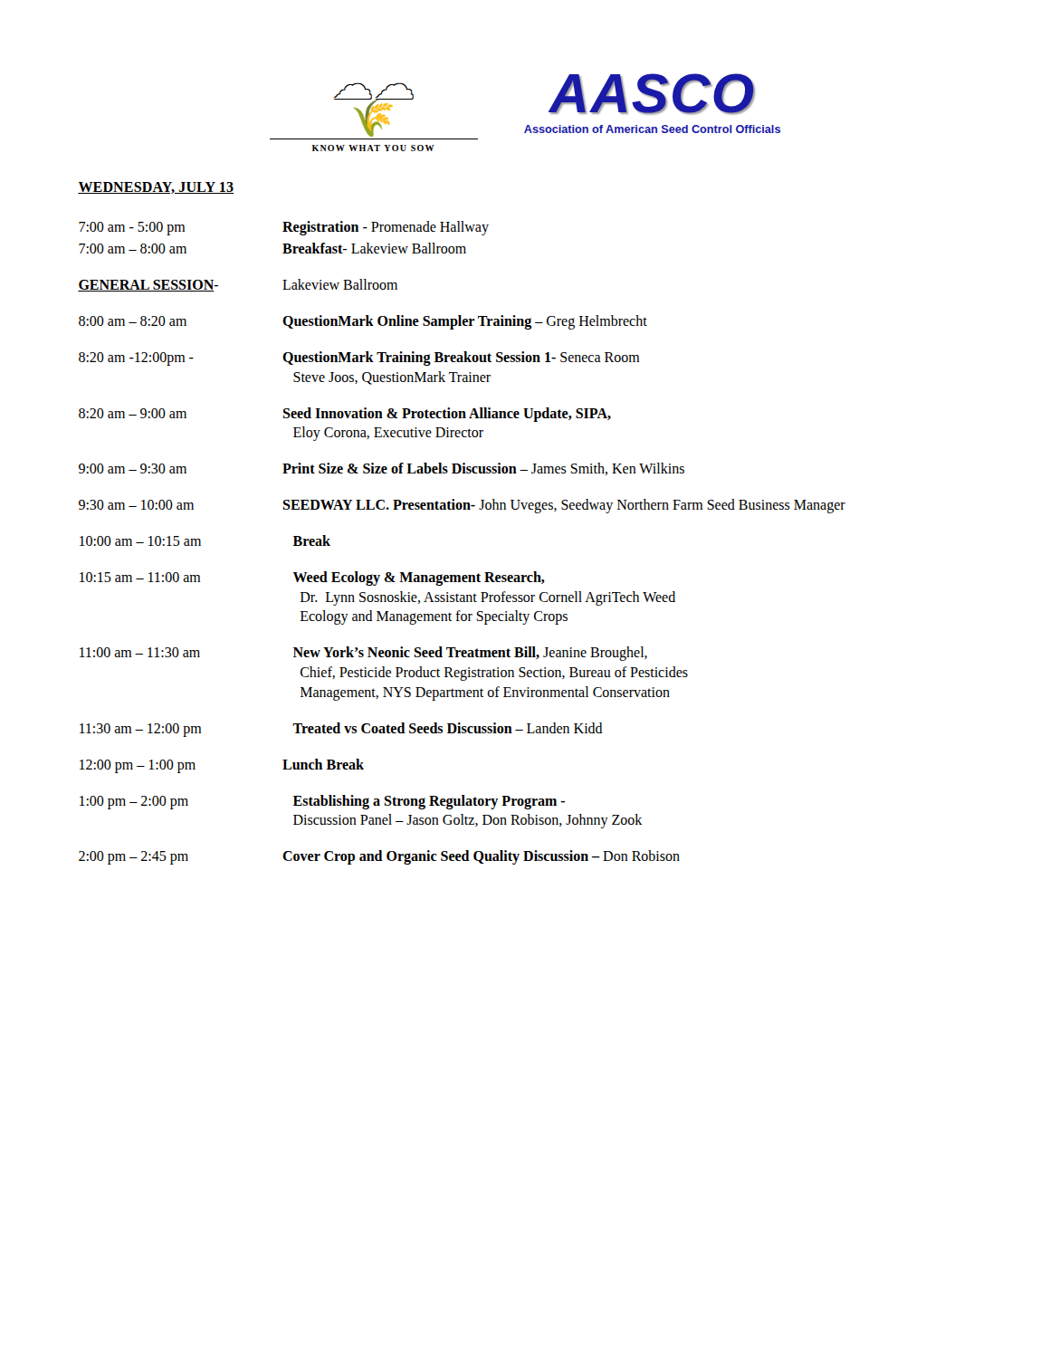☁☁ 🌾
KNOW WHAT YOU SOW
AASCO
Association of American Seed Control Officials
WEDNESDAY, JULY 13
| 7:00 am - 5:00 pm | Registration - Promenade Hallway |
| 7:00 am – 8:00 am | Breakfast - Lakeview Ballroom |
| GENERAL SESSION - | Lakeview Ballroom |
| 8:00 am – 8:20 am | QuestionMark Online Sampler Training – Greg Helmbrecht |
| 8:20 am -12:00pm - | QuestionMark Training Breakout Session 1- Seneca Room Steve Joos, QuestionMark Trainer |
| 8:20 am – 9:00 am | Seed Innovation & Protection Alliance Update, SIPA, Eloy Corona, Executive Director |
| 9:00 am – 9:30 am | Print Size & Size of Labels Discussion – James Smith, Ken Wilkins |
| 9:30 am – 10:00 am | SEEDWAY LLC. Presentation- John Uveges, Seedway Northern Farm Seed Business Manager |
| 10:00 am – 10:15 am | Break |
| 10:15 am – 11:00 am | Weed Ecology & Management Research, Dr. Lynn Sosnoskie, Assistant Professor Cornell AgriTech Weed Ecology and Management for Specialty Crops |
| 11:00 am – 11:30 am | New York’s Neonic Seed Treatment Bill, Jeanine Broughel, Chief, Pesticide Product Registration Section, Bureau of Pesticides Management, NYS Department of Environmental Conservation |
| 11:30 am – 12:00 pm | Treated vs Coated Seeds Discussion – Landen Kidd |
| 12:00 pm – 1:00 pm | Lunch Break |
| 1:00 pm – 2:00 pm | Establishing a Strong Regulatory Program - Discussion Panel – Jason Goltz, Don Robison, Johnny Zook |
| 2:00 pm – 2:45 pm | Cover Crop and Organic Seed Quality Discussion – Don Robison |